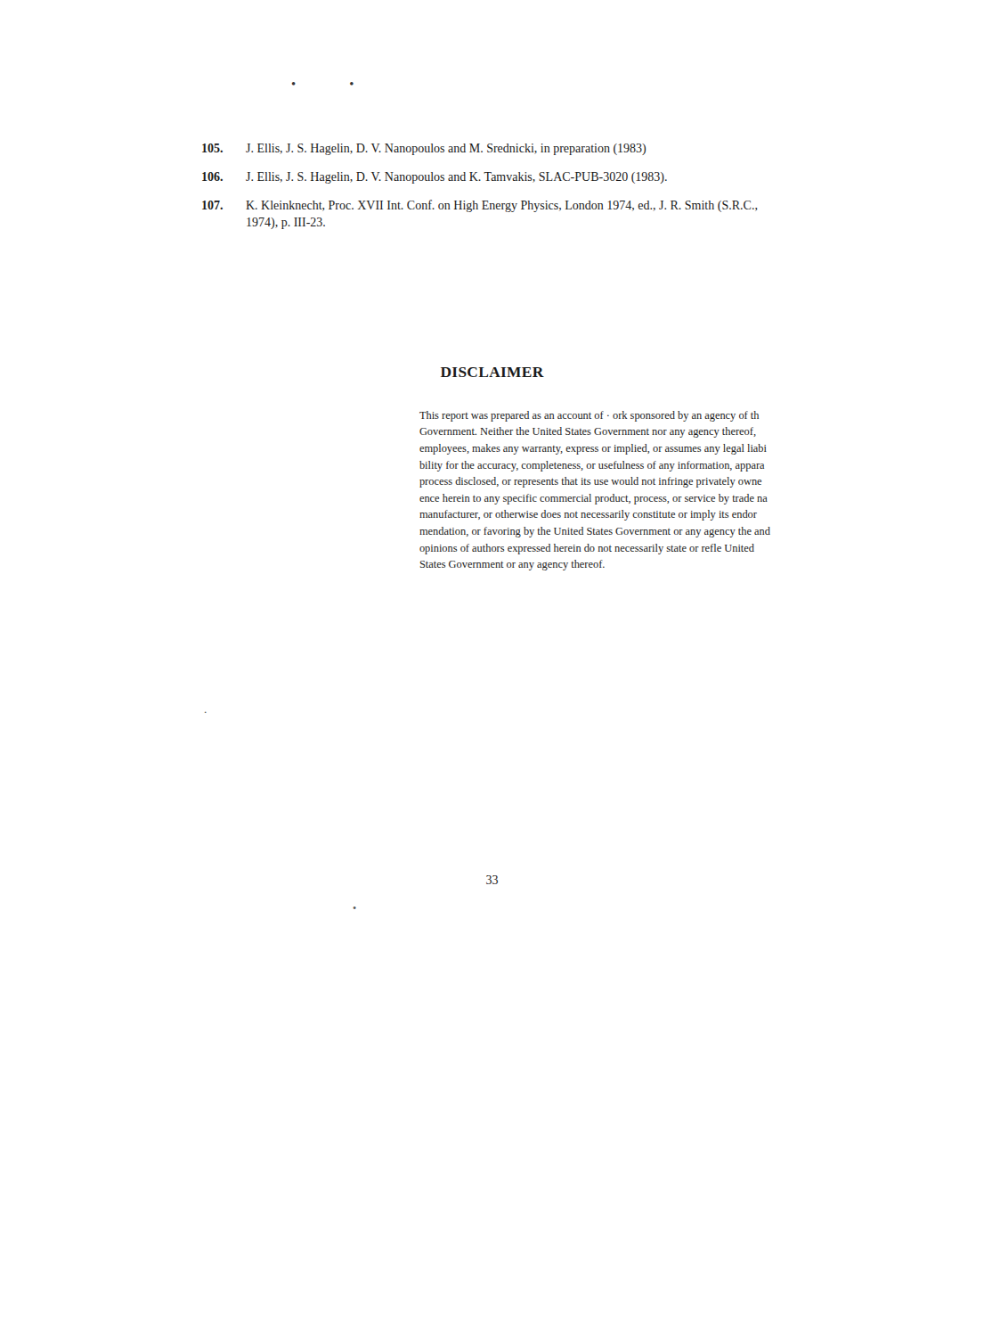• •
105. J. Ellis, J. S. Hagelin, D. V. Nanopoulos and M. Srednicki, in preparation (1983)
106. J. Ellis, J. S. Hagelin, D. V. Nanopoulos and K. Tamvakis, SLAC-PUB-3020 (1983).
107. K. Kleinknecht, Proc. XVII Int. Conf. on High Energy Physics, London 1974, ed., J. R. Smith (S.R.C., 1974), p. III-23.
DISCLAIMER
This report was prepared as an account of · ork sponsored by an agency of th Government. Neither the United States Government nor any agency thereof, employees, makes any warranty, express or implied, or assumes any legal liabi bility for the accuracy, completeness, or usefulness of any information, appara process disclosed, or represents that its use would not infringe privately owne ence herein to any specific commercial product, process, or service by trade na manufacturer, or otherwise does not necessarily constitute or imply its endor mendation, or favoring by the United States Government or any agency the and opinions of authors expressed herein do not necessarily state or refle United States Government or any agency thereof.
.
33
•